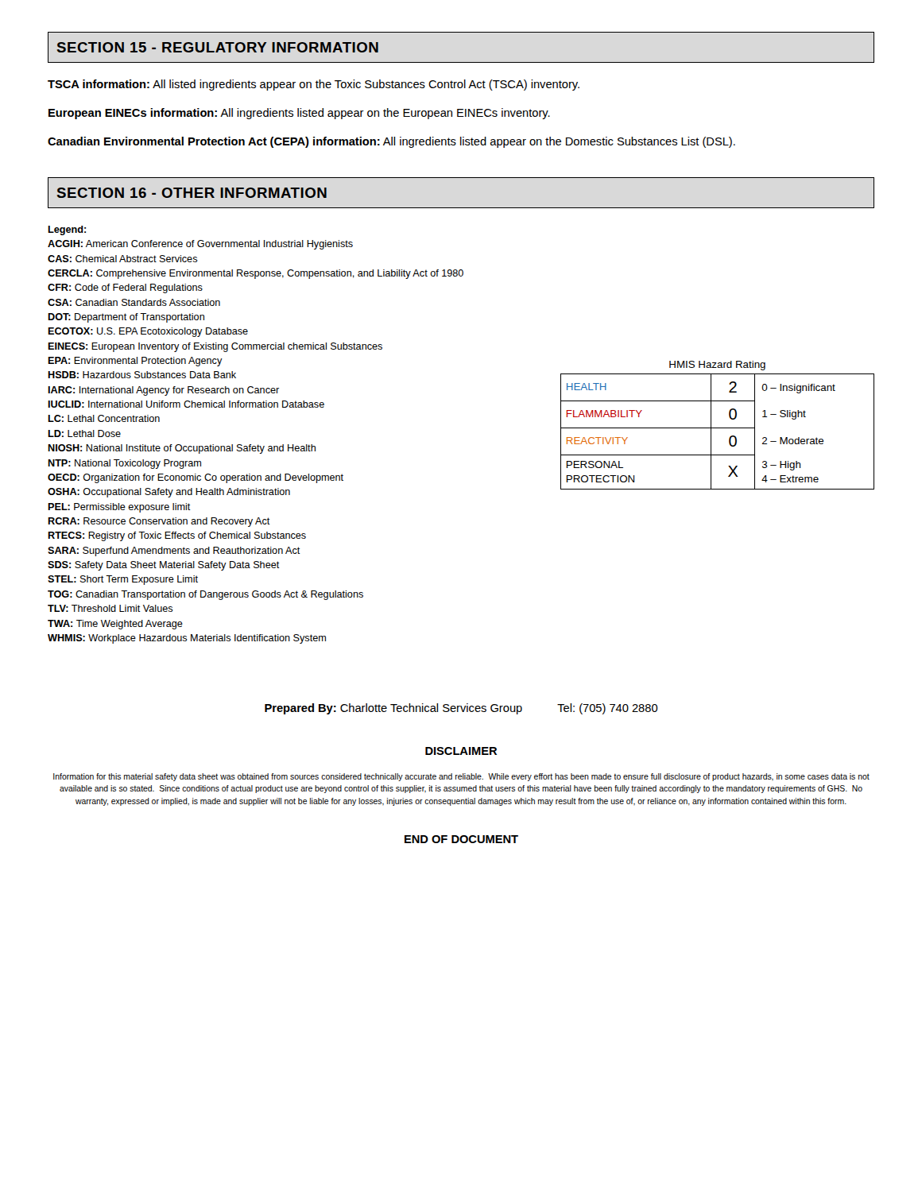SECTION 15 - REGULATORY INFORMATION
TSCA information: All listed ingredients appear on the Toxic Substances Control Act (TSCA) inventory.
European EINECs information: All ingredients listed appear on the European EINECs inventory.
Canadian Environmental Protection Act (CEPA) information: All ingredients listed appear on the Domestic Substances List (DSL).
SECTION 16 - OTHER INFORMATION
Legend:
ACGIH: American Conference of Governmental Industrial Hygienists
CAS: Chemical Abstract Services
CERCLA: Comprehensive Environmental Response, Compensation, and Liability Act of 1980
CFR: Code of Federal Regulations
CSA: Canadian Standards Association
DOT: Department of Transportation
ECOTOX: U.S. EPA Ecotoxicology Database
EINECS: European Inventory of Existing Commercial chemical Substances
EPA: Environmental Protection Agency
HSDB: Hazardous Substances Data Bank
IARC: International Agency for Research on Cancer
IUCLID: International Uniform Chemical Information Database
LC: Lethal Concentration
LD: Lethal Dose
NIOSH: National Institute of Occupational Safety and Health
NTP: National Toxicology Program
OECD: Organization for Economic Co operation and Development
OSHA: Occupational Safety and Health Administration
PEL: Permissible exposure limit
RCRA: Resource Conservation and Recovery Act
RTECS: Registry of Toxic Effects of Chemical Substances
SARA: Superfund Amendments and Reauthorization Act
SDS: Safety Data Sheet Material Safety Data Sheet
STEL: Short Term Exposure Limit
TOG: Canadian Transportation of Dangerous Goods Act & Regulations
TLV: Threshold Limit Values
TWA: Time Weighted Average
WHMIS: Workplace Hazardous Materials Identification System
HMIS Hazard Rating
| HEALTH | 2 | 0 – Insignificant |
| FLAMMABILITY | 0 | 1 – Slight |
| REACTIVITY | 0 | 2 – Moderate |
| PERSONAL PROTECTION | X | 3 – High 4 – Extreme |
Prepared By: Charlotte Technical Services Group Tel: (705) 740 2880
DISCLAIMER
Information for this material safety data sheet was obtained from sources considered technically accurate and reliable. While every effort has been made to ensure full disclosure of product hazards, in some cases data is not available and is so stated. Since conditions of actual product use are beyond control of this supplier, it is assumed that users of this material have been fully trained accordingly to the mandatory requirements of GHS. No warranty, expressed or implied, is made and supplier will not be liable for any losses, injuries or consequential damages which may result from the use of, or reliance on, any information contained within this form.
END OF DOCUMENT